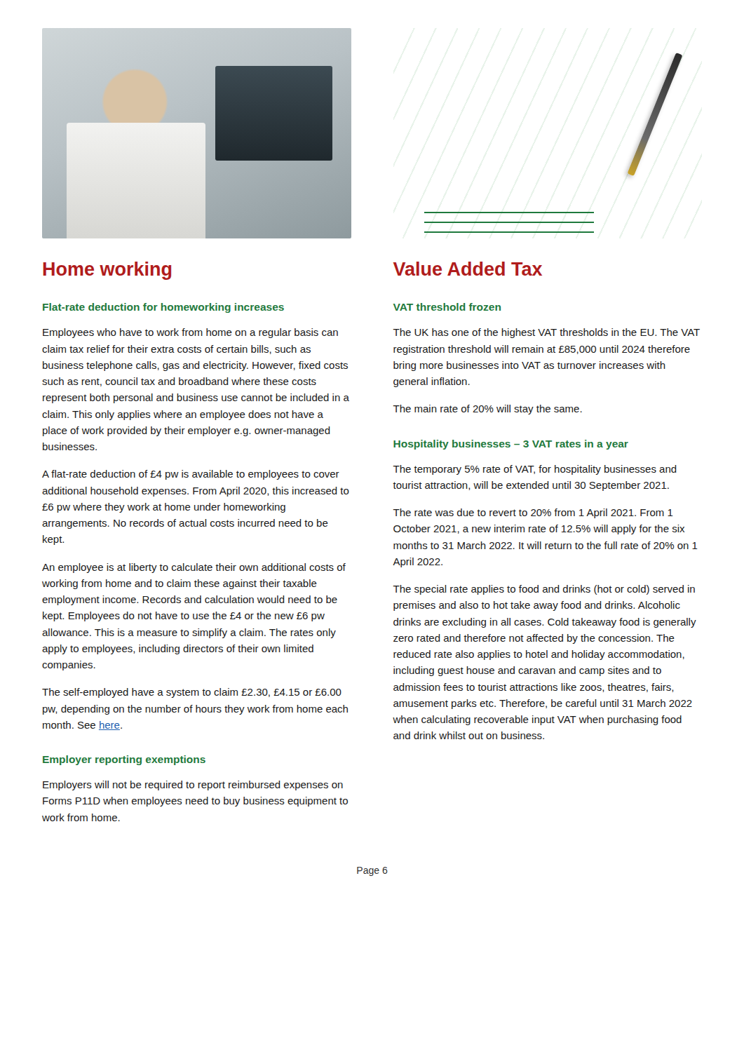Home working
Flat-rate deduction for homeworking increases
Employees who have to work from home on a regular basis can claim tax relief for their extra costs of certain bills, such as business telephone calls, gas and electricity. However, fixed costs such as rent, council tax and broadband where these costs represent both personal and business use cannot be included in a claim. This only applies where an employee does not have a place of work provided by their employer e.g. owner-managed businesses.
A flat-rate deduction of £4 pw is available to employees to cover additional household expenses. From April 2020, this increased to £6 pw where they work at home under homeworking arrangements. No records of actual costs incurred need to be kept.
An employee is at liberty to calculate their own additional costs of working from home and to claim these against their taxable employment income. Records and calculation would need to be kept. Employees do not have to use the £4 or the new £6 pw allowance. This is a measure to simplify a claim. The rates only apply to employees, including directors of their own limited companies.
The self-employed have a system to claim £2.30, £4.15 or £6.00 pw, depending on the number of hours they work from home each month. See here.
Employer reporting exemptions
Employers will not be required to report reimbursed expenses on Forms P11D when employees need to buy business equipment to work from home.
Value Added Tax
VAT threshold frozen
The UK has one of the highest VAT thresholds in the EU. The VAT registration threshold will remain at £85,000 until 2024 therefore bring more businesses into VAT as turnover increases with general inflation.
The main rate of 20% will stay the same.
Hospitality businesses – 3 VAT rates in a year
The temporary 5% rate of VAT, for hospitality businesses and tourist attraction, will be extended until 30 September 2021.
The rate was due to revert to 20% from 1 April 2021. From 1 October 2021, a new interim rate of 12.5% will apply for the six months to 31 March 2022. It will return to the full rate of 20% on 1 April 2022.
The special rate applies to food and drinks (hot or cold) served in premises and also to hot take away food and drinks. Alcoholic drinks are excluding in all cases. Cold takeaway food is generally zero rated and therefore not affected by the concession. The reduced rate also applies to hotel and holiday accommodation, including guest house and caravan and camp sites and to admission fees to tourist attractions like zoos, theatres, fairs, amusement parks etc. Therefore, be careful until 31 March 2022 when calculating recoverable input VAT when purchasing food and drink whilst out on business.
Page 6